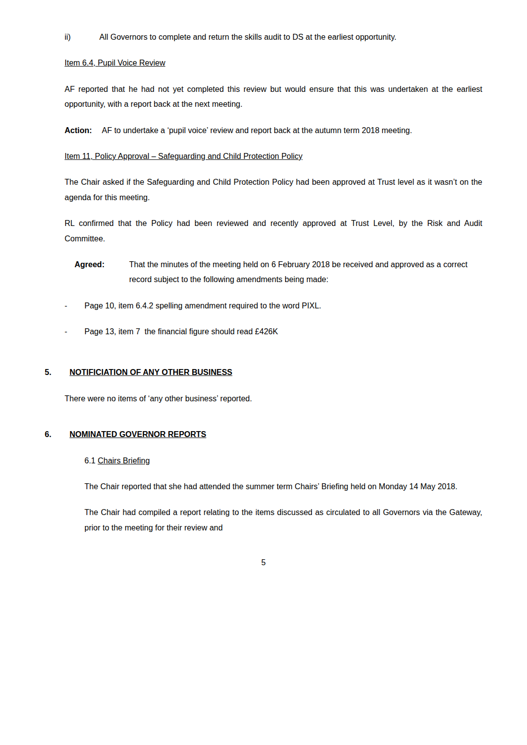ii)
All Governors to complete and return the skills audit to DS at the earliest opportunity.
Item 6.4, Pupil Voice Review
AF reported that he had not yet completed this review but would ensure that this was undertaken at the earliest opportunity, with a report back at the next meeting.
Action:
AF to undertake a ‘pupil voice’ review and report back at the autumn term 2018 meeting.
Item 11, Policy Approval – Safeguarding and Child Protection Policy
The Chair asked if the Safeguarding and Child Protection Policy had been approved at Trust level as it wasn’t on the agenda for this meeting.
RL confirmed that the Policy had been reviewed and recently approved at Trust Level, by the Risk and Audit Committee.
Agreed:
That the minutes of the meeting held on 6 February 2018 be received and approved as a correct record subject to the following amendments being made:
-
Page 10, item 6.4.2 spelling amendment required to the word PIXL.
-
Page 13, item 7 the financial figure should read £426K
5.
NOTIFICIATION OF ANY OTHER BUSINESS
There were no items of ‘any other business’ reported.
6.
NOMINATED GOVERNOR REPORTS
6.1 Chairs Briefing
The Chair reported that she had attended the summer term Chairs’ Briefing held on Monday 14 May 2018.
The Chair had compiled a report relating to the items discussed as circulated to all Governors via the Gateway, prior to the meeting for their review and
5